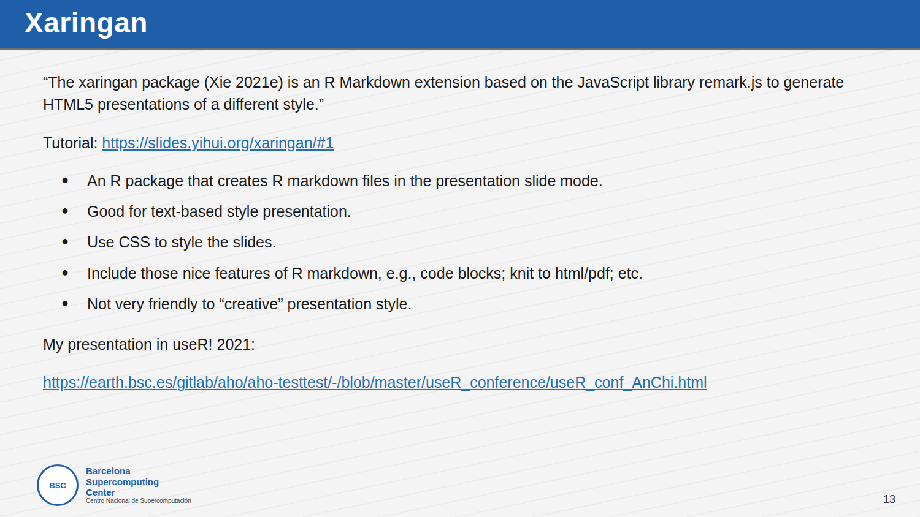Xaringan
“The xaringan package (Xie 2021e) is an R Markdown extension based on the JavaScript library remark.js to generate HTML5 presentations of a different style.”
Tutorial: https://slides.yihui.org/xaringan/#1
An R package that creates R markdown files in the presentation slide mode.
Good for text-based style presentation.
Use CSS to style the slides.
Include those nice features of R markdown, e.g., code blocks; knit to html/pdf; etc.
Not very friendly to “creative” presentation style.
My presentation in useR! 2021:
https://earth.bsc.es/gitlab/aho/aho-testtest/-/blob/master/useR_conference/useR_conf_AnChi.html
BSC
Barcelona
Supercomputing
Center
Centro Nacional de Supercomputación
13